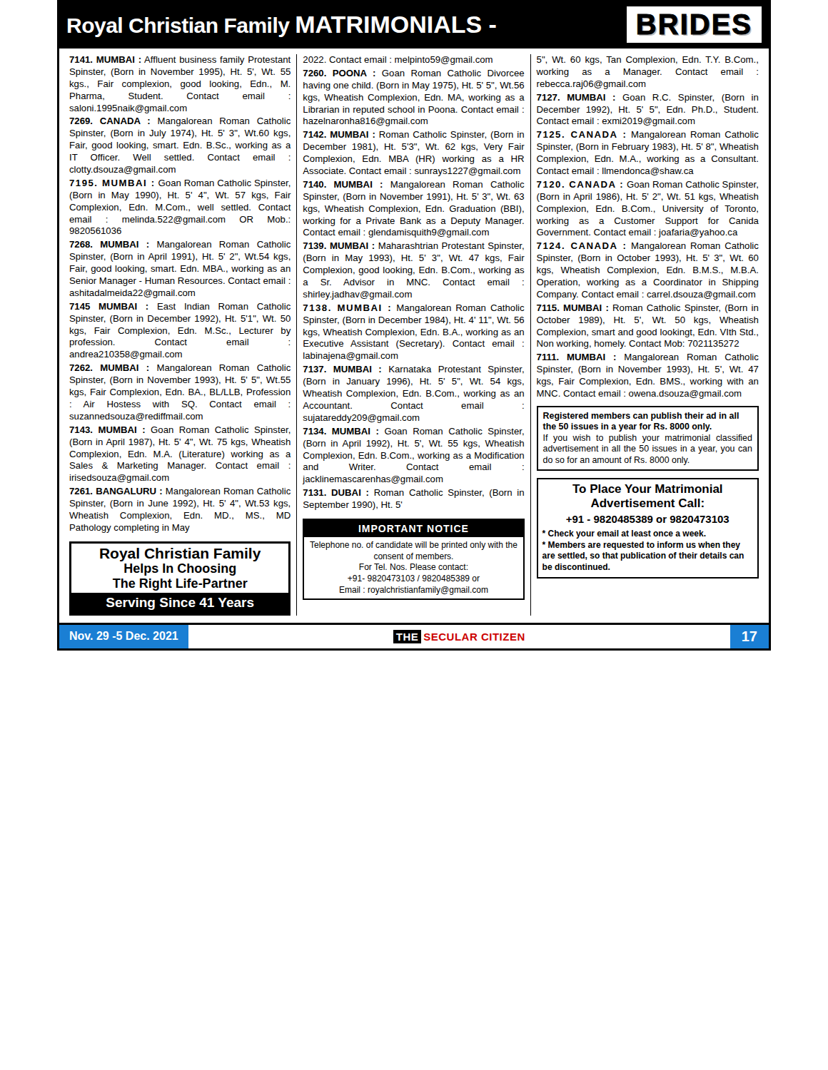Royal Christian Family MATRIMONIALS -
BRIDES
7141. MUMBAI : Affluent business family Protestant Spinster, (Born in November 1995), Ht. 5', Wt. 55 kgs., Fair complexion, good looking, Edn., M. Pharma, Student. Contact email : saloni.1995naik@gmail.com
7269. CANADA : Mangalorean Roman Catholic Spinster, (Born in July 1974), Ht. 5' 3", Wt.60 kgs, Fair, good looking, smart. Edn. B.Sc., working as a IT Officer. Well settled. Contact email : clotty.dsouza@gmail.com
7195. MUMBAI : Goan Roman Catholic Spinster, (Born in May 1990), Ht. 5' 4", Wt. 57 kgs, Fair Complexion, Edn. M.Com., well settled. Contact email : melinda.522@gmail.com OR Mob.: 9820561036
7268. MUMBAI : Mangalorean Roman Catholic Spinster, (Born in April 1991), Ht. 5' 2", Wt.54 kgs, Fair, good looking, smart. Edn. MBA., working as an Senior Manager - Human Resources. Contact email : ashitadalmeida22@gmail.com
7145 MUMBAI : East Indian Roman Catholic Spinster, (Born in December 1992), Ht. 5'1", Wt. 50 kgs, Fair Complexion, Edn. M.Sc., Lecturer by profession. Contact email : andrea210358@gmail.com
7262. MUMBAI : Mangalorean Roman Catholic Spinster, (Born in November 1993), Ht. 5' 5", Wt.55 kgs, Fair Complexion, Edn. BA., BL/LLB, Profession : Air Hostess with SQ. Contact email : suzannedsouza@rediffmail.com
7143. MUMBAI : Goan Roman Catholic Spinster, (Born in April 1987), Ht. 5' 4", Wt. 75 kgs, Wheatish Complexion, Edn. M.A. (Literature) working as a Sales & Marketing Manager. Contact email : irisedsouza@gmail.com
7261. BANGALURU : Mangalorean Roman Catholic Spinster, (Born in June 1992), Ht. 5' 4", Wt.53 kgs, Wheatish Complexion, Edn. MD., MS., MD Pathology completing in May
Royal Christian Family
Helps In Choosing
The Right Life-Partner
Serving Since 41 Years
2022. Contact email : melpinto59@gmail.com
7260. POONA : Goan Roman Catholic Divorcee having one child. (Born in May 1975), Ht. 5' 5", Wt.56 kgs, Wheatish Complexion, Edn. MA, working as a Librarian in reputed school in Poona. Contact email : hazelnaronha816@gmail.com
7142. MUMBAI : Roman Catholic Spinster, (Born in December 1981), Ht. 5'3", Wt. 62 kgs, Very Fair Complexion, Edn. MBA (HR) working as a HR Associate. Contact email : sunrays1227@gmail.com
7140. MUMBAI : Mangalorean Roman Catholic Spinster, (Born in November 1991), Ht. 5' 3", Wt. 63 kgs, Wheatish Complexion, Edn. Graduation (BBI), working for a Private Bank as a Deputy Manager. Contact email : glendamisquith9@gmail.com
7139. MUMBAI : Maharashtrian Protestant Spinster, (Born in May 1993), Ht. 5' 3", Wt. 47 kgs, Fair Complexion, good looking, Edn. B.Com., working as a Sr. Advisor in MNC. Contact email : shirley.jadhav@gmail.com
7138. MUMBAI : Mangalorean Roman Catholic Spinster, (Born in December 1984), Ht. 4' 11", Wt. 56 kgs, Wheatish Complexion, Edn. B.A., working as an Executive Assistant (Secretary). Contact email : labinajena@gmail.com
7137. MUMBAI : Karnataka Protestant Spinster, (Born in January 1996), Ht. 5' 5", Wt. 54 kgs, Wheatish Complexion, Edn. B.Com., working as an Accountant. Contact email : sujatareddy209@gmail.com
7134. MUMBAI : Goan Roman Catholic Spinster, (Born in April 1992), Ht. 5', Wt. 55 kgs, Wheatish Complexion, Edn. B.Com., working as a Modification and Writer. Contact email : jacklinemascarenhas@gmail.com
7131. DUBAI : Roman Catholic Spinster, (Born in September 1990), Ht. 5'
IMPORTANT NOTICE
Telephone no. of candidate will be printed only with the consent of members.
For Tel. Nos. Please contact:
+91- 9820473103 / 9820485389 or
Email : royalchristianfamily@gmail.com
5", Wt. 60 kgs, Tan Complexion, Edn. T.Y. B.Com., working as a Manager. Contact email : rebecca.raj06@gmail.com
7127. MUMBAI : Goan R.C. Spinster, (Born in December 1992), Ht. 5' 5", Edn. Ph.D., Student. Contact email : exmi2019@gmail.com
7125. CANADA : Mangalorean Roman Catholic Spinster, (Born in February 1983), Ht. 5' 8", Wheatish Complexion, Edn. M.A., working as a Consultant. Contact email : llmendonca@shaw.ca
7120. CANADA : Goan Roman Catholic Spinster, (Born in April 1986), Ht. 5' 2", Wt. 51 kgs, Wheatish Complexion, Edn. B.Com., University of Toronto, working as a Customer Support for Canida Government. Contact email : joafaria@yahoo.ca
7124. CANADA : Mangalorean Roman Catholic Spinster, (Born in October 1993), Ht. 5' 3", Wt. 60 kgs, Wheatish Complexion, Edn. B.M.S., M.B.A. Operation, working as a Coordinator in Shipping Company. Contact email : carrel.dsouza@gmail.com
7115. MUMBAI : Roman Catholic Spinster, (Born in October 1989), Ht. 5', Wt. 50 kgs, Wheatish Complexion, smart and good lookingt, Edn. VIth Std., Non working, homely. Contact Mob: 7021135272
7111. MUMBAI : Mangalorean Roman Catholic Spinster, (Born in November 1993), Ht. 5', Wt. 47 kgs, Fair Complexion, Edn. BMS., working with an MNC. Contact email : owena.dsouza@gmail.com
Registered members can publish their ad in all the 50 issues in a year for Rs. 8000 only.
If you wish to publish your matrimonial classified advertisement in all the 50 issues in a year, you can do so for an amount of Rs. 8000 only.
To Place Your Matrimonial
Advertisement Call:
+91 - 9820485389 or 9820473103
* Check your email at least once a week.
* Members are requested to inform us when they are settled, so that publication of their details can be discontinued.
Nov. 29 -5 Dec. 2021
THE SECULAR CITIZEN
17